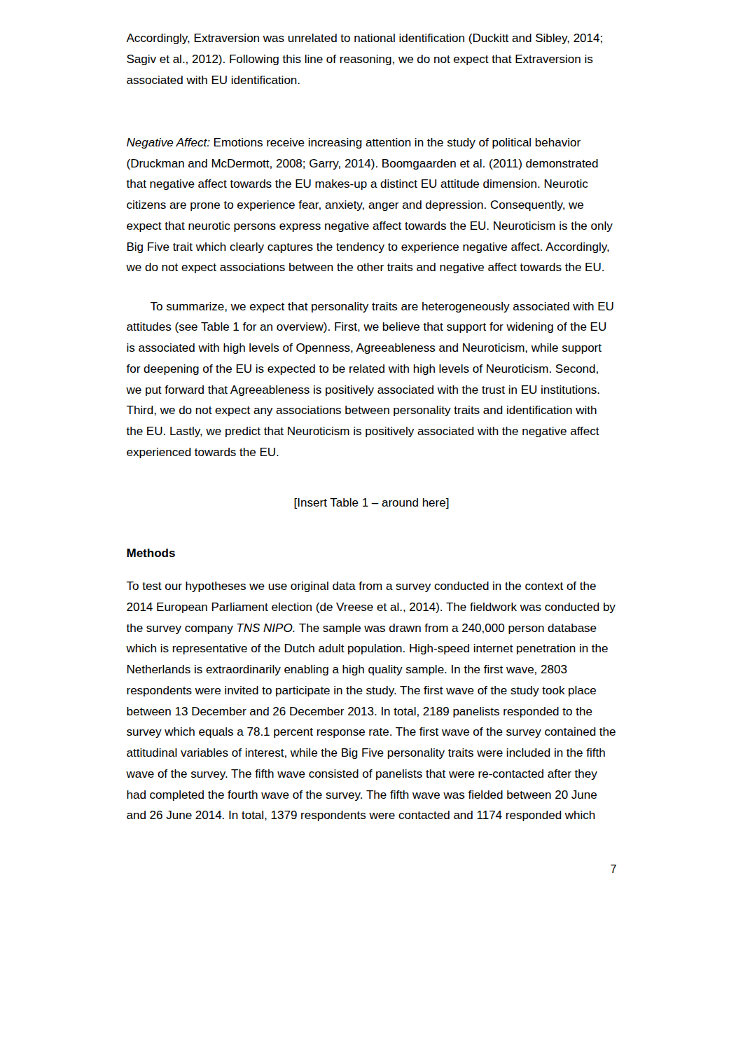Accordingly, Extraversion was unrelated to national identification (Duckitt and Sibley, 2014; Sagiv et al., 2012). Following this line of reasoning, we do not expect that Extraversion is associated with EU identification.
Negative Affect: Emotions receive increasing attention in the study of political behavior (Druckman and McDermott, 2008; Garry, 2014). Boomgaarden et al. (2011) demonstrated that negative affect towards the EU makes-up a distinct EU attitude dimension. Neurotic citizens are prone to experience fear, anxiety, anger and depression. Consequently, we expect that neurotic persons express negative affect towards the EU. Neuroticism is the only Big Five trait which clearly captures the tendency to experience negative affect. Accordingly, we do not expect associations between the other traits and negative affect towards the EU.
To summarize, we expect that personality traits are heterogeneously associated with EU attitudes (see Table 1 for an overview). First, we believe that support for widening of the EU is associated with high levels of Openness, Agreeableness and Neuroticism, while support for deepening of the EU is expected to be related with high levels of Neuroticism. Second, we put forward that Agreeableness is positively associated with the trust in EU institutions. Third, we do not expect any associations between personality traits and identification with the EU. Lastly, we predict that Neuroticism is positively associated with the negative affect experienced towards the EU.
[Insert Table 1 – around here]
Methods
To test our hypotheses we use original data from a survey conducted in the context of the 2014 European Parliament election (de Vreese et al., 2014). The fieldwork was conducted by the survey company TNS NIPO. The sample was drawn from a 240,000 person database which is representative of the Dutch adult population. High-speed internet penetration in the Netherlands is extraordinarily enabling a high quality sample. In the first wave, 2803 respondents were invited to participate in the study. The first wave of the study took place between 13 December and 26 December 2013. In total, 2189 panelists responded to the survey which equals a 78.1 percent response rate. The first wave of the survey contained the attitudinal variables of interest, while the Big Five personality traits were included in the fifth wave of the survey. The fifth wave consisted of panelists that were re-contacted after they had completed the fourth wave of the survey. The fifth wave was fielded between 20 June and 26 June 2014. In total, 1379 respondents were contacted and 1174 responded which
7